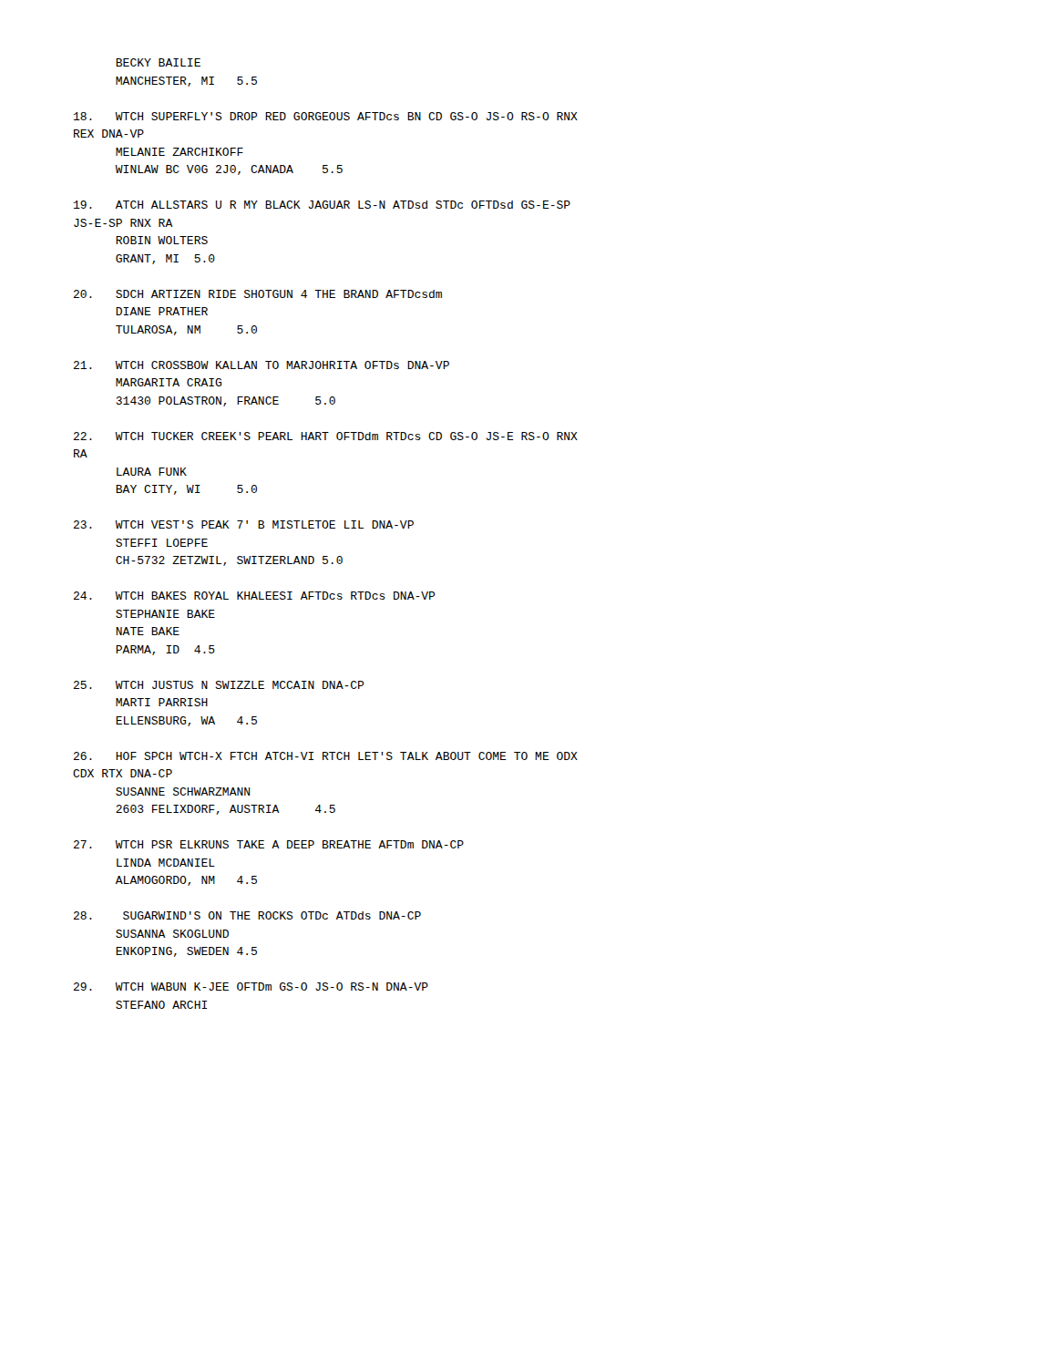BECKY BAILIE
      MANCHESTER, MI   5.5

18.   WTCH SUPERFLY'S DROP RED GORGEOUS AFTDcs BN CD GS-O JS-O RS-O RNX
REX DNA-VP
      MELANIE ZARCHIKOFF
      WINLAW BC V0G 2J0, CANADA    5.5

19.   ATCH ALLSTARS U R MY BLACK JAGUAR LS-N ATDsd STDc OFTDsd GS-E-SP
JS-E-SP RNX RA
      ROBIN WOLTERS
      GRANT, MI  5.0

20.   SDCH ARTIZEN RIDE SHOTGUN 4 THE BRAND AFTDcsdm
      DIANE PRATHER
      TULAROSA, NM     5.0

21.   WTCH CROSSBOW KALLAN TO MARJOHRITA OFTDs DNA-VP
      MARGARITA CRAIG
      31430 POLASTRON, FRANCE     5.0

22.   WTCH TUCKER CREEK'S PEARL HART OFTDdm RTDcs CD GS-O JS-E RS-O RNX
RA
      LAURA FUNK
      BAY CITY, WI     5.0

23.   WTCH VEST'S PEAK 7' B MISTLETOE LIL DNA-VP
      STEFFI LOEPFE
      CH-5732 ZETZWIL, SWITZERLAND 5.0

24.   WTCH BAKES ROYAL KHALEESI AFTDcs RTDcs DNA-VP
      STEPHANIE BAKE
      NATE BAKE
      PARMA, ID  4.5

25.   WTCH JUSTUS N SWIZZLE MCCAIN DNA-CP
      MARTI PARRISH
      ELLENSBURG, WA   4.5

26.   HOF SPCH WTCH-X FTCH ATCH-VI RTCH LET'S TALK ABOUT COME TO ME ODX
CDX RTX DNA-CP
      SUSANNE SCHWARZMANN
      2603 FELIXDORF, AUSTRIA     4.5

27.   WTCH PSR ELKRUNS TAKE A DEEP BREATHE AFTDm DNA-CP
      LINDA MCDANIEL
      ALAMOGORDO, NM   4.5

28.    SUGARWIND'S ON THE ROCKS OTDc ATDds DNA-CP
      SUSANNA SKOGLUND
      ENKOPING, SWEDEN 4.5

29.   WTCH WABUN K-JEE OFTDm GS-O JS-O RS-N DNA-VP
      STEFANO ARCHI